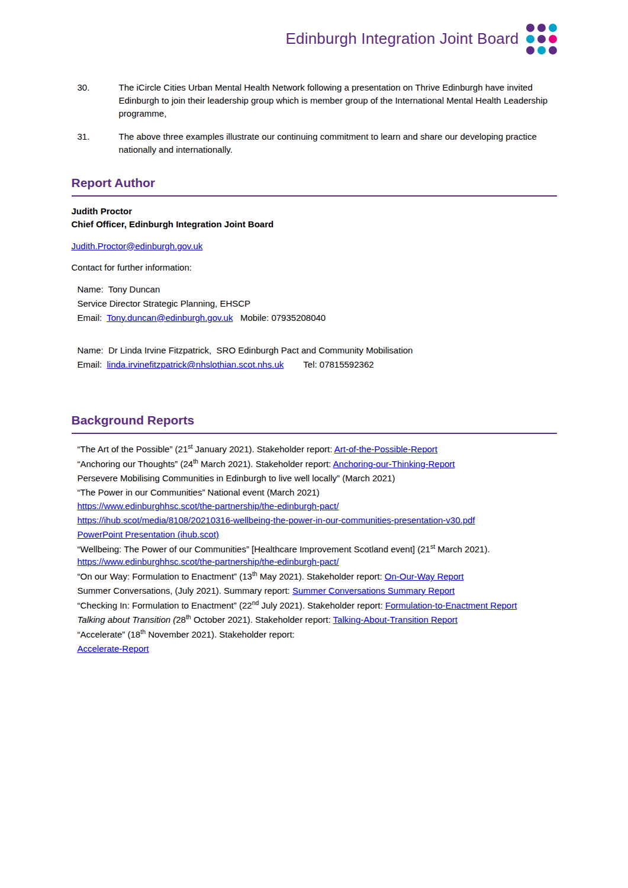Edinburgh Integration Joint Board
30.
The iCircle Cities Urban Mental Health Network following a presentation on Thrive Edinburgh have invited Edinburgh to join their leadership group which is member group of the International Mental Health Leadership programme,
31.
The above three examples illustrate our continuing commitment to learn and share our developing practice nationally and internationally.
Report Author
Judith Proctor
Chief Officer, Edinburgh Integration Joint Board
Judith.Proctor@edinburgh.gov.uk
Contact for further information:
Name: Tony Duncan
Service Director Strategic Planning, EHSCP
Email: Tony.duncan@edinburgh.gov.uk Mobile: 07935208040
Name: Dr Linda Irvine Fitzpatrick, SRO Edinburgh Pact and Community Mobilisation
Email: linda.irvinefitzpatrick@nhslothian.scot.nhs.uk Tel: 07815592362
Background Reports
“The Art of the Possible” (21st January 2021). Stakeholder report: Art-of-the-Possible-Report
“Anchoring our Thoughts” (24th March 2021). Stakeholder report: Anchoring-our-Thinking-Report
Persevere Mobilising Communities in Edinburgh to live well locally” (March 2021)
“The Power in our Communities” National event (March 2021)
https://www.edinburghhsc.scot/the-partnership/the-edinburgh-pact/
https://ihub.scot/media/8108/20210316-wellbeing-the-power-in-our-communities-presentation-v30.pdf
PowerPoint Presentation (ihub.scot)
“Wellbeing: The Power of our Communities” [Healthcare Improvement Scotland event] (21st March 2021). https://www.edinburghhsc.scot/the-partnership/the-edinburgh-pact/
“On our Way: Formulation to Enactment” (13th May 2021). Stakeholder report: On-Our-Way Report
Summer Conversations, (July 2021). Summary report: Summer Conversations Summary Report
“Checking In: Formulation to Enactment” (22nd July 2021). Stakeholder report: Formulation-to-Enactment Report
Talking about Transition (28th October 2021). Stakeholder report: Talking-About-Transition Report
“Accelerate” (18th November 2021). Stakeholder report:
Accelerate-Report